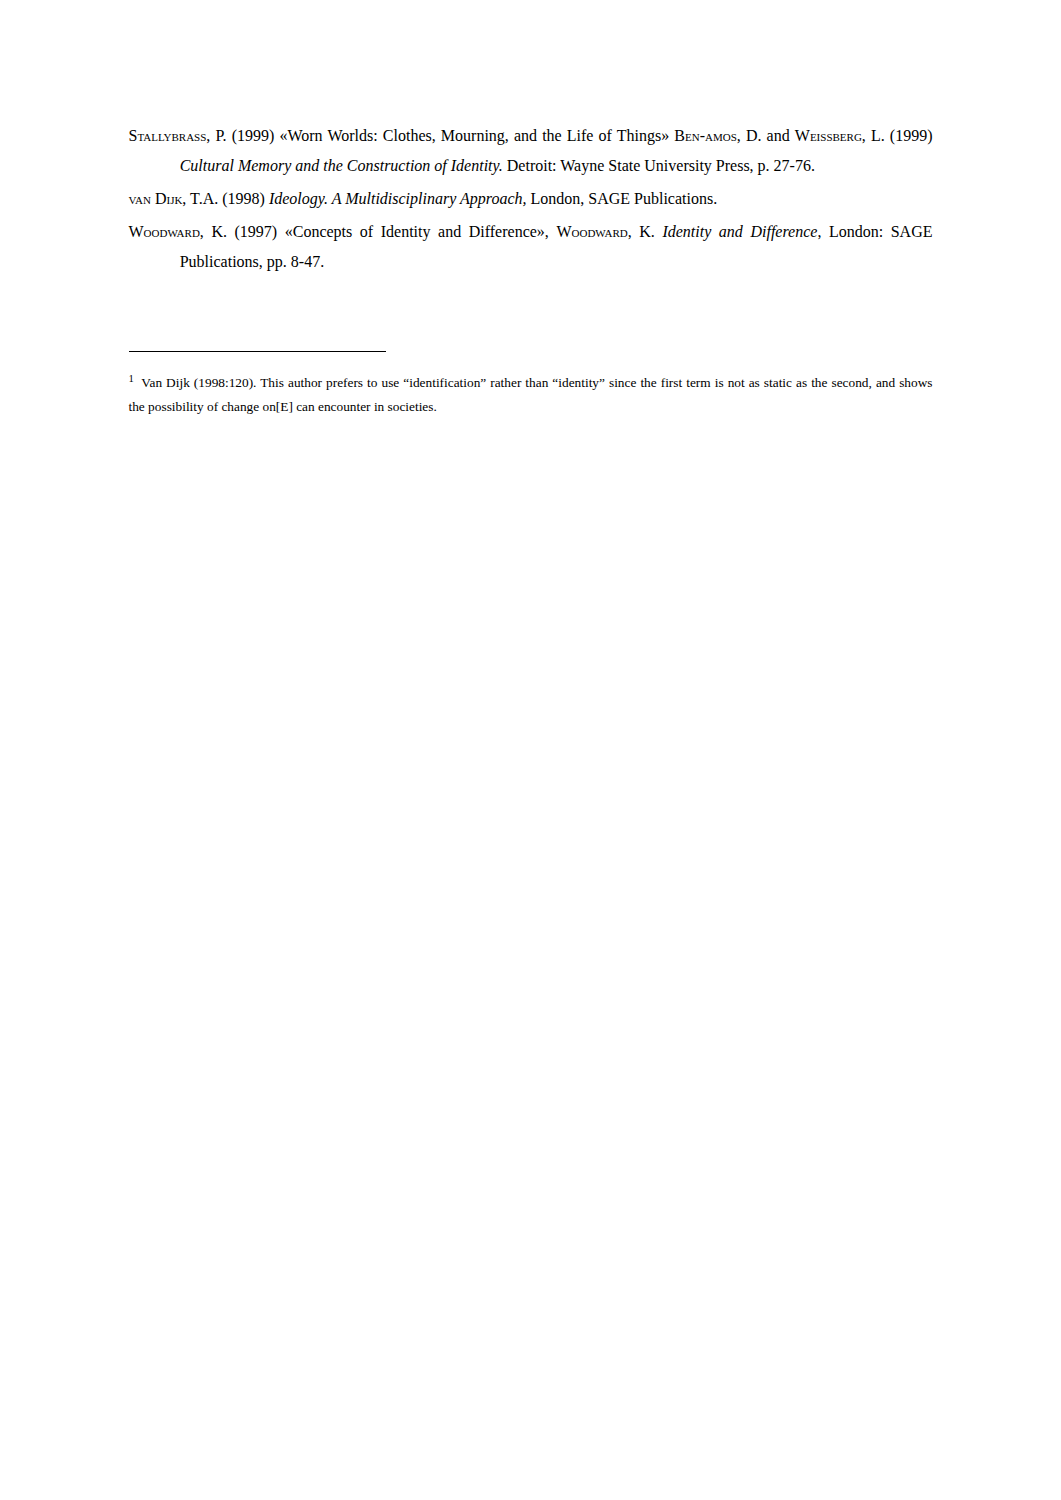Stallybrass, P. (1999) «Worn Worlds: Clothes, Mourning, and the Life of Things» Ben-amos, D. and Weissberg, L. (1999) Cultural Memory and the Construction of Identity. Detroit: Wayne State University Press, p. 27-76.
van Dijk, T.A. (1998) Ideology. A Multidisciplinary Approach, London, SAGE Publications.
Woodward, K. (1997) «Concepts of Identity and Difference», Woodward, K. Identity and Difference, London: SAGE Publications, pp. 8-47.
1 Van Dijk (1998:120). This author prefers to use “identification” rather than “identity” since the first term is not as static as the second, and shows the possibility of change on[E] can encounter in societies.